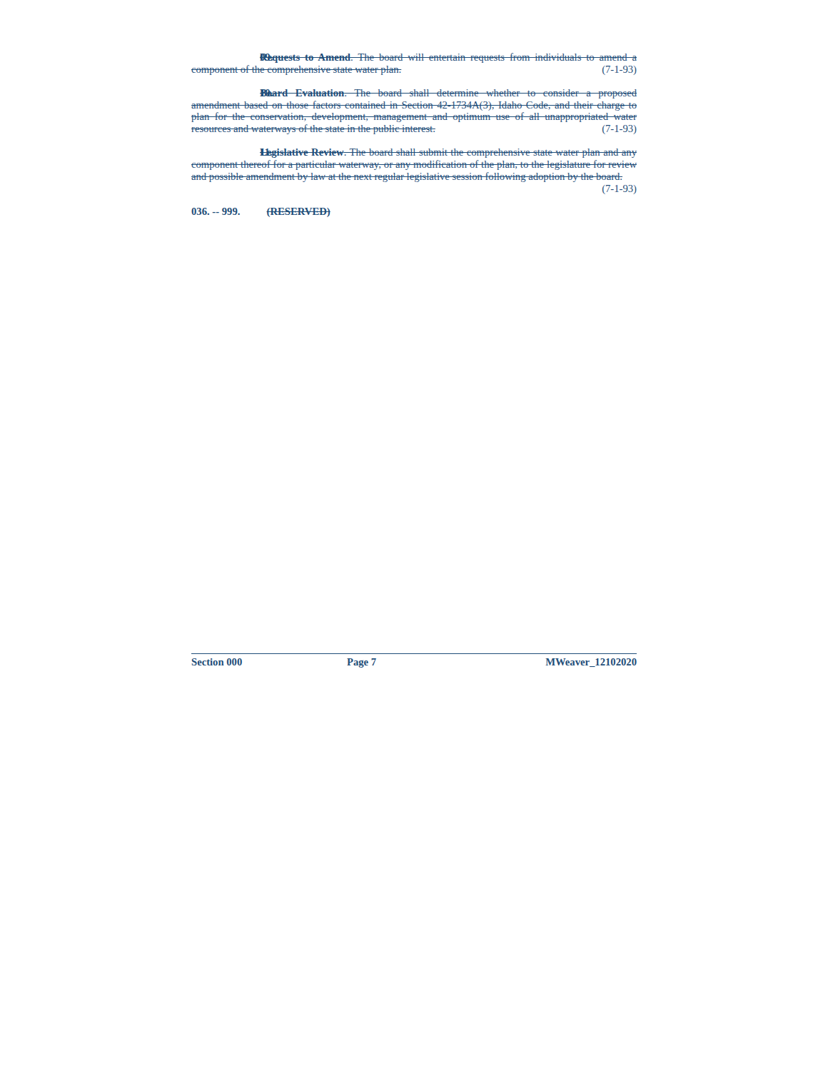09. Requests to Amend. The board will entertain requests from individuals to amend a component of the comprehensive state water plan.(7-1-93)
10. Board Evaluation. The board shall determine whether to consider a proposed amendment based on those factors contained in Section 42-1734A(3), Idaho Code, and their charge to plan for the conservation, development, management and optimum use of all unappropriated water resources and waterways of the state in the public interest.(7-1-93)
11. Legislative Review. The board shall submit the comprehensive state water plan and any component thereof for a particular waterway, or any modification of the plan, to the legislature for review and possible amendment by law at the next regular legislative session following adoption by the board.(7-1-93)
036. -- 999.(RESERVED)
| Section 000 | Page 7 | MWeaver_12102020 |